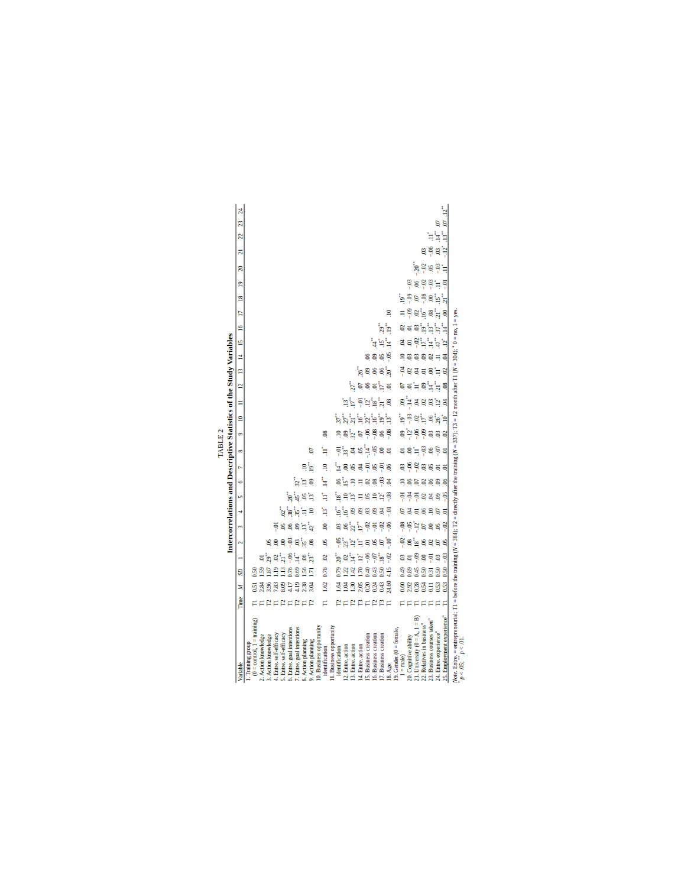TABLE 2 Intercorrelations and Descriptive Statistics of the Study Variables
| Variable | Time | M | SD | 1 | 2 | 3 | 4 | 5 | 6 | 7 | 8 | 9 | 10 | 11 | 12 | 13 | 14 | 15 | 16 | 17 | 18 | 19 | 20 | 21 | 22 | 23 | 24 |
| --- | --- | --- | --- | --- | --- | --- | --- | --- | --- | --- | --- | --- | --- | --- | --- | --- | --- | --- | --- | --- | --- | --- | --- | --- | --- | --- | --- |
| 1. Training group (0 = control, 1 = training) | T1 | 0.51 | 0.50 | | | | | | | | | | | | | | | | | | | | | | | | |
| 2. Action knowledge | T1 | 2.84 | 1.59 | .01 | | | | | | | | | | | | | | | | | | | | | | | |
| 3. Action knowledge | T2 | 3.96 | 1.87 | .29 ** | .05 | | | | | | | | | | | | | | | | | | | | | | |
| 4. Entre. self-efficacy | T1 | 7.83 | 1.19 | .02 | .00 | −.01 | | | | | | | | | | | | | | | | | | | | | |
| 5. Entre. self-efficacy | T2 | 8.09 | 1.13 | .21 ** | .00 | .05 | .62 ** | | | | | | | | | | | | | | | | | | | | |
| 6. Entre. goal intentions | T1 | 4.17 | 0.76 | −.06 | −.03 | .06 | .38 ** | .20 ** | | | | | | | | | | | | | | | | | | | |
| 7. Entre. goal intentions | T2 | 4.19 | 0.69 | .14 ** | .03 | .09 | .35 ** | .45 ** | .32 ** | | | | | | | | | | | | | | | | | | |
| 8. Action planning | T1 | 2.38 | 1.56 | .06 | .35 ** | .13 * | .11 * | .05 | .13 * | .10 | | | | | | | | | | | | | | | | | |
| 9. Action planning | T2 | 3.04 | 1.71 | .23 ** | .08 | .42 ** | .10 | .13 * | .09 | .19 ** | .07 | | | | | | | | | | | | | | | | |
| 10. Business opportunity identification | T1 | 1.62 | 0.78 | .02 | .05 | .00 | .13 * | .11 * | .14 ** | .10 | .11 * | .08 | | | | | | | | | | | | | | | |
| 11. Business opportunity identification | T2 | 1.64 | 0.79 | .20 ** | −.05 | .03 | .16 ** | .18 ** | .06 | .14 ** | −.01 | .10 | .37 ** | | | | | | | | | | | | | | |
| 12. Entre. action | T1 | 1.04 | 1.22 | .02 | .23 ** | .06 | .16 ** | .10 | .15 ** | .00 | .33 ** | .09 | .27 ** | .13 * | | | | | | | | | | | | | |
| 13. Entre. action | T2 | 1.30 | 1.42 | .14 ** | .12 * | .22 ** | .09 | .13 * | .10 | .05 | .04 | .32 ** | .21 ** | .17 ** | .27 ** | | | | | | | | | | | | |
| 14. Entre. action | T3 | 2.05 | 1.70 | .12 * | .11 * | .17 ** | .09 | .11 | .11 | .04 | .05 | .07 | .16 ** | −.01 | .07 | .26 ** | | | | | | | | | | | |
| 15. Business creation | T1 | 0.20 | 0.40 | −.06 | .01 | −.02 | .03 | .05 | .02 | −.01 | −.14 ** | −.06 | .22 ** | .12 * | .06 | .09 | .06 | | | | | | | | | | |
| 16. Business creation | T2 | 0.24 | 0.43 | −.07 | .05 | −.01 | .09 | .10 | .08 | .05 | −.05 | −.08 | .16 ** | .18 ** | .01 | .06 | .09 | .44 ** | | | | | | | | | |
| 17. Business creation | T3 | 0.43 | 0.50 | .18 ** | .07 | −.02 | .04 | .12 * | −.03 | −.01 | .00 | .06 | .19 ** | .21 ** | .17 ** | .06 | .05 | .15 * | .29 ** | | | | | | | | |
| 18. Age | T1 | 24.60 | 4.15 | −.02 | −.10 * | −.06 | −.01 | −.08 | .04 | .06 | .01 | −.08 | .13 ** | .08 | .01 | .20 ** | −.05 | .14 ** | .19 ** | .10 | | | | | | | |
| 19. Gender (0 = female, 1 = male) | T1 | 0.60 | 0.49 | .03 | −.02 | −.08 | .07 | −.01 | .10 | .03 | .01 | .09 | .19 ** | .09 | .07 | −.04 | .10 | .04 | .02 | .11 | .19 ** | | | | | | |
| 20. Cognitive ability | T1 | 2.92 | 0.89 | .01 | .08 | −.05 | .04 | −.04 | .06 | −.06 | .00 | −.12 * | −.03 | −.14 ** | .01 | .02 | .03 | .01 | .01 | −.09 | −.09 | −.03 | | | | | |
| 21. University (0 = A, 1 = B) | T1 | 0.28 | 0.45 | −.09 | .18 ** | −.12 * | .01 | −.01 | .07 | −.02 | .11 * | −.06 | .02 | .04 | .11 * | .04 | .03 | −.02 | .03 | .02 | .07 | .06 | −.20 ** | | | | |
| 22. Relatives in business a | T1 | 0.54 | 0.50 | .00 | .06 | .07 | .06 | .02 | .02 | .03 | −.03 | −.09 | .17 ** | .02 | .09 | .01 | .09 | .17 ** | .19 ** | .16 ** | −.08 | −.02 | −.02 | .03 | | | |
| 23. Business courses taken a | T1 | 0.11 | 0.31 | −.01 | .02 | .00 | .10 | .04 | .06 | .05 | .06 | .03 | .06 | .03 | .14 ** | .00 | .02 | .14 ** | .13 ** | .08 | .00 | −.03 | .05 | −.06 | .11 * | | |
| 24. Entre. experience a | T1 | 0.53 | 0.50 | .03 | .07 | .05 | .07 | .09 | .09 | .01 | −.07 | .03 | .26 ** | .12 * | .21 ** | .11 * | .11 | .47 ** | .37 ** | .21 ** | .15 ** | .11 * | −.03 | .03 | .14 ** | .07 | |
| 25. Employment experience a | T1 | 0.53 | 0.50 | −.03 | .05 | −.02 | .01 | −.05 | .06 | .01 | .01 | .02 | .10 * | .04 | .08 | .02 | .04 | .12 * | .14 ** | .00 | .21 ** | −.01 | .11 * | −.12 * | .13 ** | .07 | .12 ** |
Note. Entre. = entrepreneurial; T1 = before the training (N = 384); T2 = directly after the training (N = 337); T3 = 12 month after T1 (N = 304); a 0 = no, 1 = yes.
* p < .05; ** p < .01.